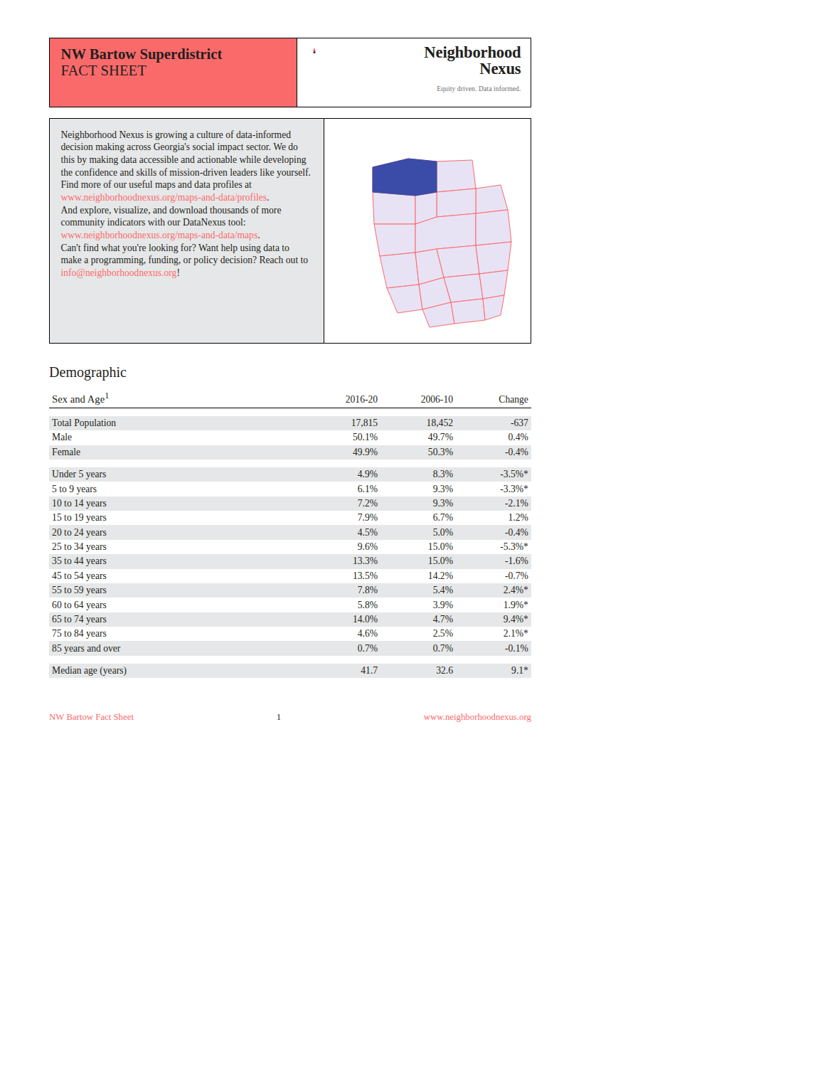NW Bartow Superdistrict
FACT SHEET
Neighborhood Nexus Equity driven. Data informed.
Neighborhood Nexus is growing a culture of data-informed decision making across Georgia's social impact sector. We do this by making data accessible and actionable while developing the confidence and skills of mission-driven leaders like yourself.
Find more of our useful maps and data profiles at www.neighborhoodnexus.org/maps-and-data/profiles.
And explore, visualize, and download thousands of more community indicators with our DataNexus tool: www.neighborhoodnexus.org/maps-and-data/maps.
Can't find what you're looking for? Want help using data to make a programming, funding, or policy decision? Reach out to info@neighborhoodnexus.org!
Demographic
| Sex and Age 1 | 2016-20 | 2006-10 | Change |
| --- | --- | --- | --- |
| Total Population | 17,815 | 18,452 | -637 |
| Male | 50.1% | 49.7% | 0.4% |
| Female | 49.9% | 50.3% | -0.4% |
| Under 5 years | 4.9% | 8.3% | -3.5%* |
| 5 to 9 years | 6.1% | 9.3% | -3.3%* |
| 10 to 14 years | 7.2% | 9.3% | -2.1% |
| 15 to 19 years | 7.9% | 6.7% | 1.2% |
| 20 to 24 years | 4.5% | 5.0% | -0.4% |
| 25 to 34 years | 9.6% | 15.0% | -5.3%* |
| 35 to 44 years | 13.3% | 15.0% | -1.6% |
| 45 to 54 years | 13.5% | 14.2% | -0.7% |
| 55 to 59 years | 7.8% | 5.4% | 2.4%* |
| 60 to 64 years | 5.8% | 3.9% | 1.9%* |
| 65 to 74 years | 14.0% | 4.7% | 9.4%* |
| 75 to 84 years | 4.6% | 2.5% | 2.1%* |
| 85 years and over | 0.7% | 0.7% | -0.1% |
| Median age (years) | 41.7 | 32.6 | 9.1* |
NW Bartow Fact Sheet
1
www.neighborhoodnexus.org